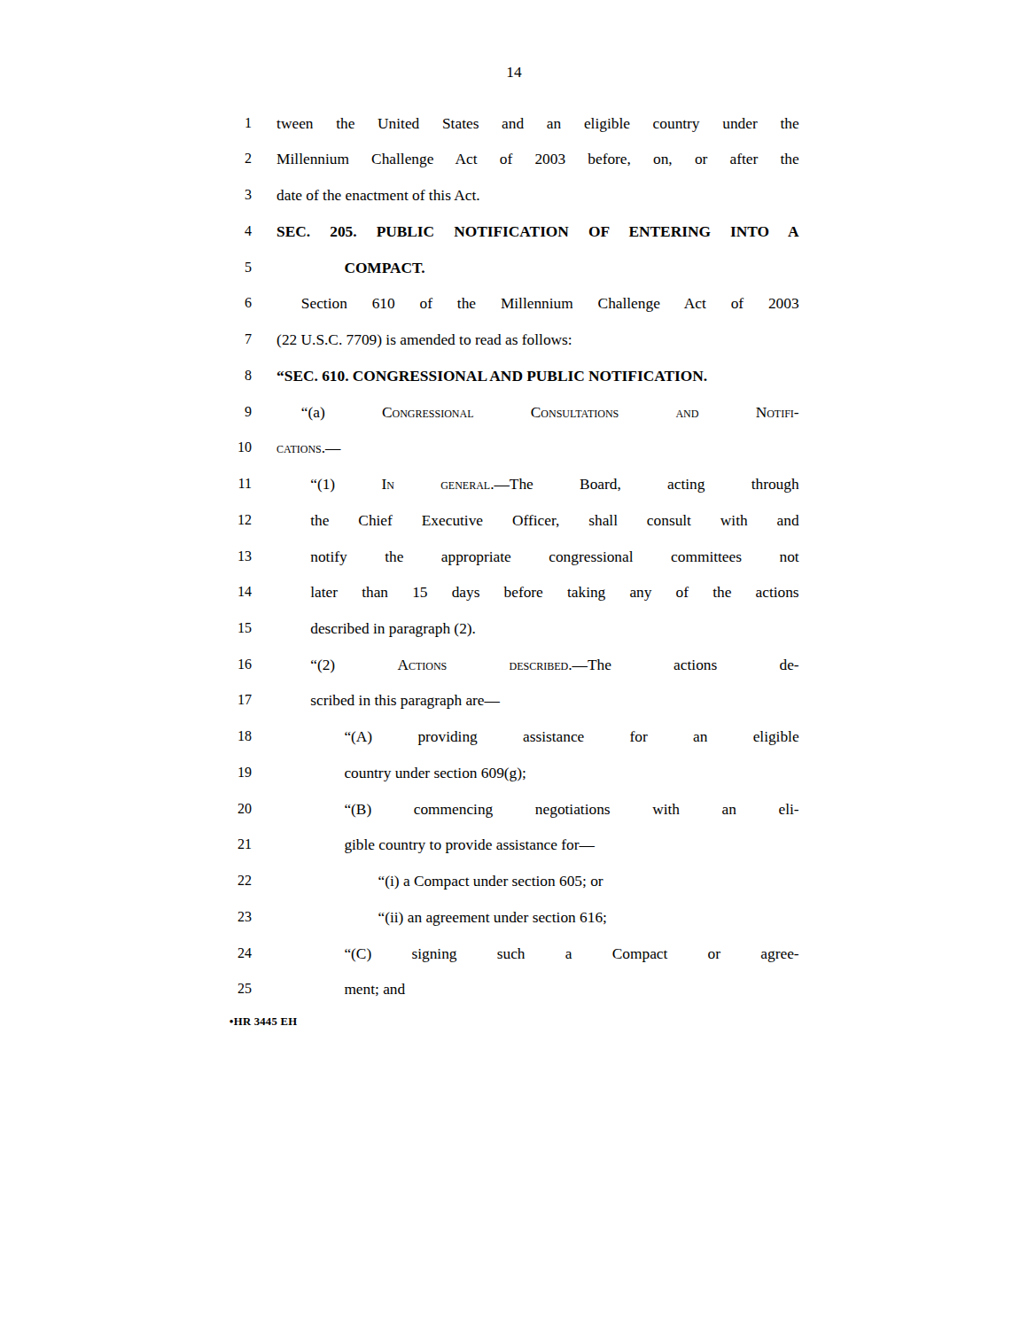14
tween the United States and an eligible country under the
Millennium Challenge Act of 2003 before, on, or after the
date of the enactment of this Act.
SEC. 205. PUBLIC NOTIFICATION OF ENTERING INTO A
COMPACT.
Section 610 of the Millennium Challenge Act of 2003
(22 U.S.C. 7709) is amended to read as follows:
“SEC. 610. CONGRESSIONAL AND PUBLIC NOTIFICATION.
“(a) Congressional Consultations and Notifi-
cations.—
“(1) In general.—The Board, acting through
the Chief Executive Officer, shall consult with and
notify the appropriate congressional committees not
later than 15 days before taking any of the actions
described in paragraph (2).
“(2) Actions described.—The actions de-
scribed in this paragraph are—
“(A) providing assistance for an eligible
country under section 609(g);
“(B) commencing negotiations with an eli-
gible country to provide assistance for—
“(i) a Compact under section 605; or
“(ii) an agreement under section 616;
“(C) signing such a Compact or agree-
ment; and
•HR 3445 EH